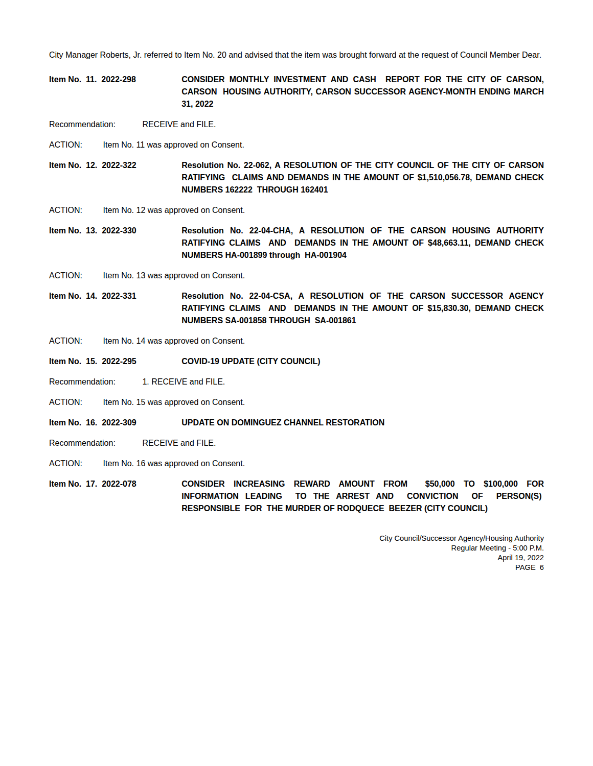City Manager Roberts, Jr. referred to Item No. 20 and advised that the item was brought forward at the request of Council Member Dear.
Item No. 11. 2022-298
CONSIDER MONTHLY INVESTMENT AND CASH REPORT FOR THE CITY OF CARSON, CARSON HOUSING AUTHORITY, CARSON SUCCESSOR AGENCY-MONTH ENDING MARCH 31, 2022
Recommendation:
RECEIVE and FILE.
ACTION:
Item No. 11 was approved on Consent.
Item No. 12. 2022-322
Resolution No. 22-062, A RESOLUTION OF THE CITY COUNCIL OF THE CITY OF CARSON RATIFYING CLAIMS AND DEMANDS IN THE AMOUNT OF $1,510,056.78, DEMAND CHECK NUMBERS 162222 THROUGH 162401
ACTION:
Item No. 12 was approved on Consent.
Item No. 13. 2022-330
Resolution No. 22-04-CHA, A RESOLUTION OF THE CARSON HOUSING AUTHORITY RATIFYING CLAIMS AND DEMANDS IN THE AMOUNT OF $48,663.11, DEMAND CHECK NUMBERS HA-001899 through HA-001904
ACTION:
Item No. 13 was approved on Consent.
Item No. 14. 2022-331
Resolution No. 22-04-CSA, A RESOLUTION OF THE CARSON SUCCESSOR AGENCY RATIFYING CLAIMS AND DEMANDS IN THE AMOUNT OF $15,830.30, DEMAND CHECK NUMBERS SA-001858 THROUGH SA-001861
ACTION:
Item No. 14 was approved on Consent.
Item No. 15. 2022-295
COVID-19 UPDATE (CITY COUNCIL)
Recommendation:
1. RECEIVE and FILE.
ACTION:
Item No. 15 was approved on Consent.
Item No. 16. 2022-309
UPDATE ON DOMINGUEZ CHANNEL RESTORATION
Recommendation:
RECEIVE and FILE.
ACTION:
Item No. 16 was approved on Consent.
Item No. 17. 2022-078
CONSIDER INCREASING REWARD AMOUNT FROM $50,000 TO $100,000 FOR INFORMATION LEADING TO THE ARREST AND CONVICTION OF PERSON(S) RESPONSIBLE FOR THE MURDER OF RODQUECE BEEZER (CITY COUNCIL)
City Council/Successor Agency/Housing Authority
Regular Meeting - 5:00 P.M.
April 19, 2022
PAGE 6